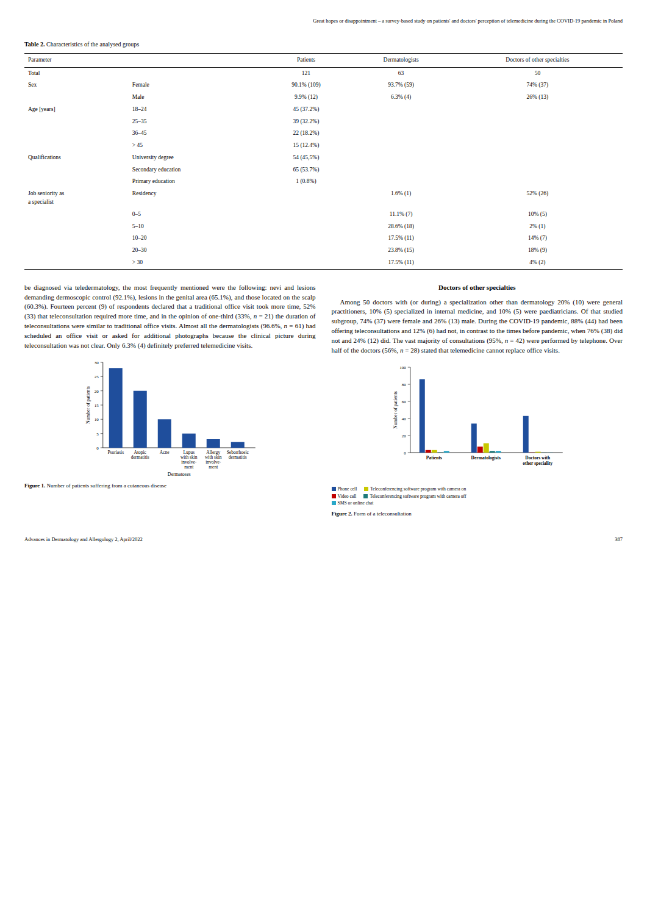Great hopes or disappointment – a survey-based study on patients' and doctors' perception of telemedicine during the COVID-19 pandemic in Poland
Table 2. Characteristics of the analysed groups
| Parameter | Patients | Dermatologists | Doctors of other specialties |
| --- | --- | --- | --- |
| Total | | 121 | 63 | 50 |
| Sex | Female | 90.1% (109) | 93.7% (59) | 74% (37) |
| | Male | 9.9% (12) | 6.3% (4) | 26% (13) |
| Age [years] | 18–24 | 45 (37.2%) | | |
| | 25–35 | 39 (32.2%) | | |
| | 36–45 | 22 (18.2%) | | |
| | > 45 | 15 (12.4%) | | |
| Qualifications | University degree | 54 (45,5%) | | |
| | Secondary education | 65 (53.7%) | | |
| | Primary education | 1 (0.8%) | | |
| Job seniority as a specialist | Residency | | 1.6% (1) | 52% (26) |
| | 0–5 | | 11.1% (7) | 10% (5) |
| | 5–10 | | 28.6% (18) | 2% (1) |
| | 10–20 | | 17.5% (11) | 14% (7) |
| | 20–30 | | 23.8% (15) | 18% (9) |
| | > 30 | | 17.5% (11) | 4% (2) |
be diagnosed via teledermatology, the most frequently mentioned were the following: nevi and lesions demanding dermoscopic control (92.1%), lesions in the genital area (65.1%), and those located on the scalp (60.3%). Fourteen percent (9) of respondents declared that a traditional office visit took more time, 52% (33) that teleconsultation required more time, and in the opinion of one-third (33%, n = 21) the duration of teleconsultations were similar to traditional office visits. Almost all the dermatologists (96.6%, n = 61) had scheduled an office visit or asked for additional photographs because the clinical picture during teleconsultation was not clear. Only 6.3% (4) definitely preferred telemedicine visits.
0 5 10 15 20 25 30 Psoriasis Atopic dermatitis Acne Lupus with skin involve- ment Allergy with skin involve- ment Seborrhoeic dermatitis Dermatoses Number of patients
Figure 1. Number of patients suffering from a cutaneous disease
Doctors of other specialties
Among 50 doctors with (or during) a specialization other than dermatology 20% (10) were general practitioners, 10% (5) specialized in internal medicine, and 10% (5) were paediatricians. Of that studied subgroup, 74% (37) were female and 26% (13) male. During the COVID-19 pandemic, 88% (44) had been offering teleconsultations and 12% (6) had not, in contrast to the times before pandemic, when 76% (38) did not and 24% (12) did. The vast majority of consultations (95%, n = 42) were performed by telephone. Over half of the doctors (56%, n = 28) stated that telemedicine cannot replace office visits.
0 20 40 60 80 100 Patients Dermatologists Doctors with other speciality Number of patients
Phone cell Teleconferencing software program with camera on
Video call Teleconferencing software program with camera off
SMS or online chat
Figure 2. Form of a teleconsultation
Advances in Dermatology and Allergology 2, April/2022
387